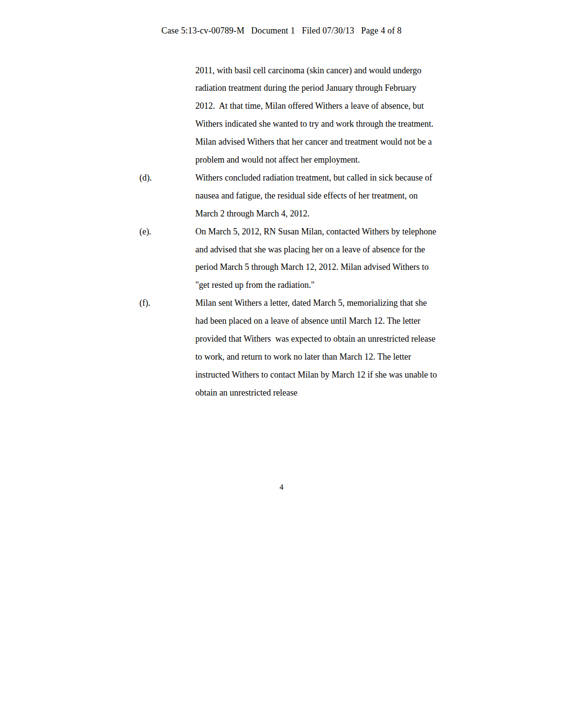Case 5:13-cv-00789-M Document 1 Filed 07/30/13 Page 4 of 8
2011, with basil cell carcinoma (skin cancer) and would undergo radiation treatment during the period January through February 2012. At that time, Milan offered Withers a leave of absence, but Withers indicated she wanted to try and work through the treatment. Milan advised Withers that her cancer and treatment would not be a problem and would not affect her employment.
(d).
Withers concluded radiation treatment, but called in sick because of nausea and fatigue, the residual side effects of her treatment, on March 2 through March 4, 2012.
(e).
On March 5, 2012, RN Susan Milan, contacted Withers by telephone and advised that she was placing her on a leave of absence for the period March 5 through March 12, 2012. Milan advised Withers to "get rested up from the radiation."
(f).
Milan sent Withers a letter, dated March 5, memorializing that she had been placed on a leave of absence until March 12. The letter provided that Withers was expected to obtain an unrestricted release to work, and return to work no later than March 12. The letter instructed Withers to contact Milan by March 12 if she was unable to obtain an unrestricted release
4